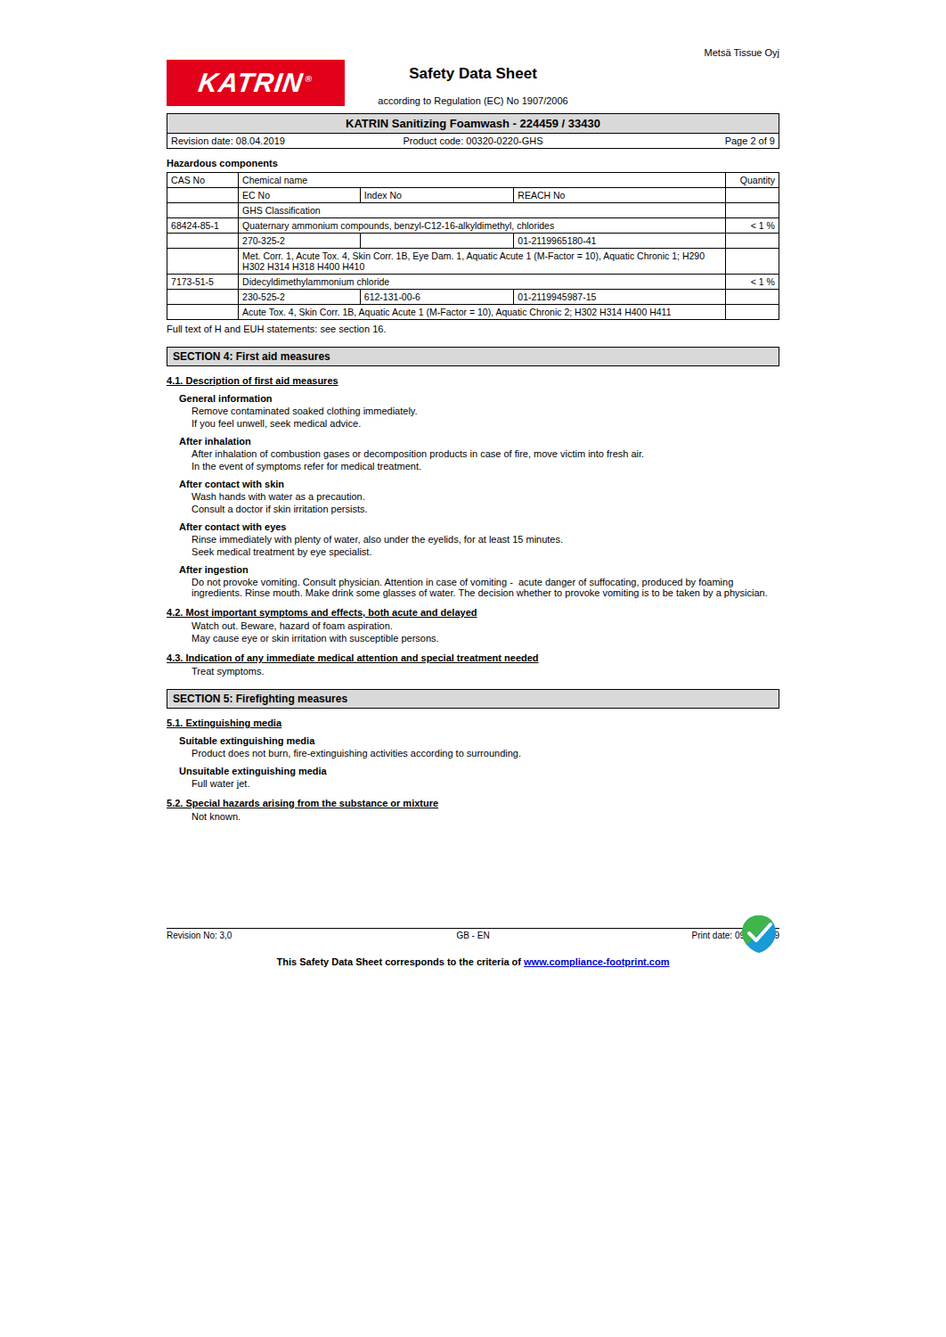Metsä Tissue Oyj
KATRIN®
Safety Data Sheet
according to Regulation (EC) No 1907/2006
KATRIN Sanitizing Foamwash - 224459 / 33430
Revision date: 08.04.2019
Product code: 00320-0220-GHS
Page 2 of 9
Hazardous components
| CAS No | Chemical name | Quantity |
| | EC No | Index No | REACH No | |
| | GHS Classification | |
| 68424-85-1 | Quaternary ammonium compounds, benzyl-C12-16-alkyldimethyl, chlorides | < 1 % |
| | 270-325-2 | | 01-2119965180-41 | |
| | Met. Corr. 1, Acute Tox. 4, Skin Corr. 1B, Eye Dam. 1, Aquatic Acute 1 (M-Factor = 10), Aquatic Chronic 1; H290 H302 H314 H318 H400 H410 | |
| 7173-51-5 | Didecyldimethylammonium chloride | < 1 % |
| | 230-525-2 | 612-131-00-6 | 01-2119945987-15 | |
| | Acute Tox. 4, Skin Corr. 1B, Aquatic Acute 1 (M-Factor = 10), Aquatic Chronic 2; H302 H314 H400 H411 | |
Full text of H and EUH statements: see section 16.
SECTION 4: First aid measures
4.1. Description of first aid measures
General information
Remove contaminated soaked clothing immediately.
If you feel unwell, seek medical advice.
After inhalation
After inhalation of combustion gases or decomposition products in case of fire, move victim into fresh air.
In the event of symptoms refer for medical treatment.
After contact with skin
Wash hands with water as a precaution.
Consult a doctor if skin irritation persists.
After contact with eyes
Rinse immediately with plenty of water, also under the eyelids, for at least 15 minutes.
Seek medical treatment by eye specialist.
After ingestion
Do not provoke vomiting. Consult physician. Attention in case of vomiting - acute danger of suffocating, produced by foaming ingredients. Rinse mouth. Make drink some glasses of water. The decision whether to provoke vomiting is to be taken by a physician.
4.2. Most important symptoms and effects, both acute and delayed
Watch out. Beware, hazard of foam aspiration.
May cause eye or skin irritation with susceptible persons.
4.3. Indication of any immediate medical attention and special treatment needed
Treat symptoms.
SECTION 5: Firefighting measures
5.1. Extinguishing media
Suitable extinguishing media
Product does not burn, fire-extinguishing activities according to surrounding.
Unsuitable extinguishing media
Full water jet.
5.2. Special hazards arising from the substance or mixture
Not known.
Revision No: 3,0
GB - EN
Print date: 09.05.2019
This Safety Data Sheet corresponds to the criteria of www.compliance-footprint.com